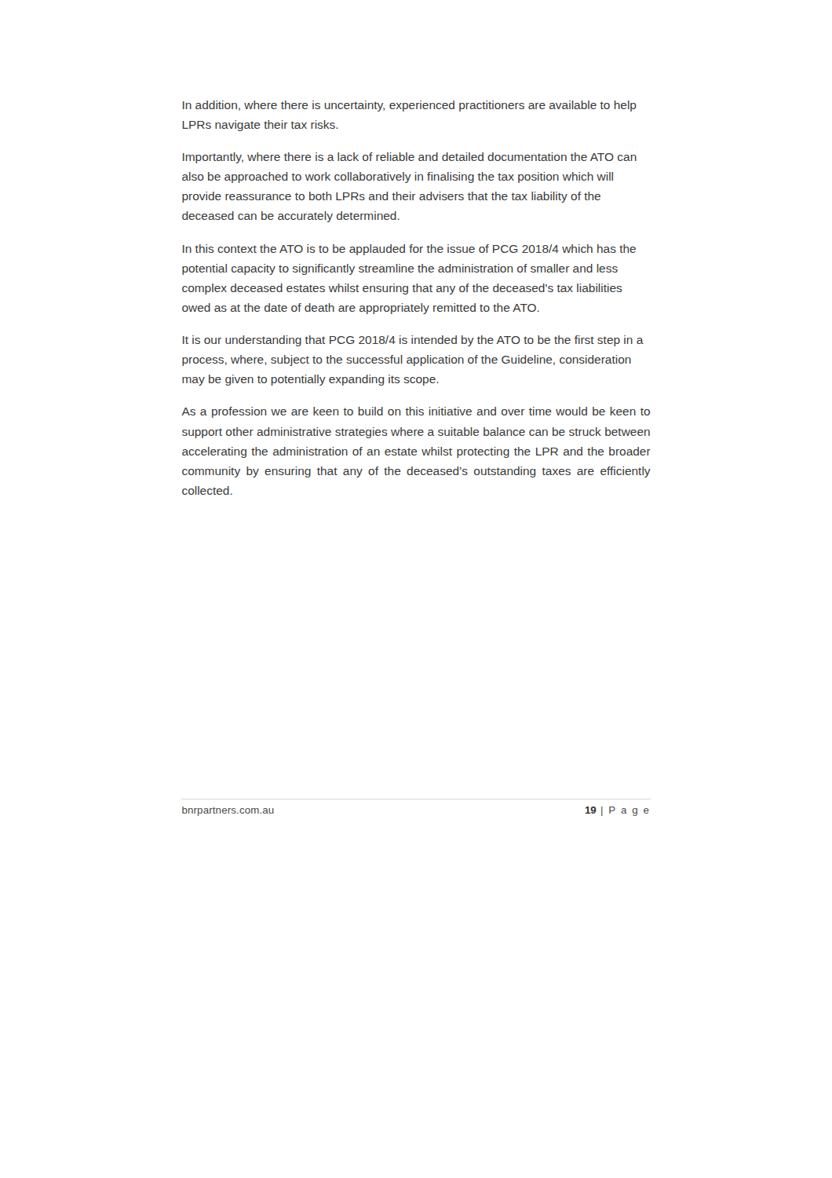In addition, where there is uncertainty, experienced practitioners are available to help LPRs navigate their tax risks.
Importantly, where there is a lack of reliable and detailed documentation the ATO can also be approached to work collaboratively in finalising the tax position which will provide reassurance to both LPRs and their advisers that the tax liability of the deceased can be accurately determined.
In this context the ATO is to be applauded for the issue of PCG 2018/4 which has the potential capacity to significantly streamline the administration of smaller and less complex deceased estates whilst ensuring that any of the deceased's tax liabilities owed as at the date of death are appropriately remitted to the ATO.
It is our understanding that PCG 2018/4 is intended by the ATO to be the first step in a process, where, subject to the successful application of the Guideline, consideration may be given to potentially expanding its scope.
As a profession we are keen to build on this initiative and over time would be keen to support other administrative strategies where a suitable balance can be struck between accelerating the administration of an estate whilst protecting the LPR and the broader community by ensuring that any of the deceased’s outstanding taxes are efficiently collected.
bnrpartners.com.au 19 | P a g e